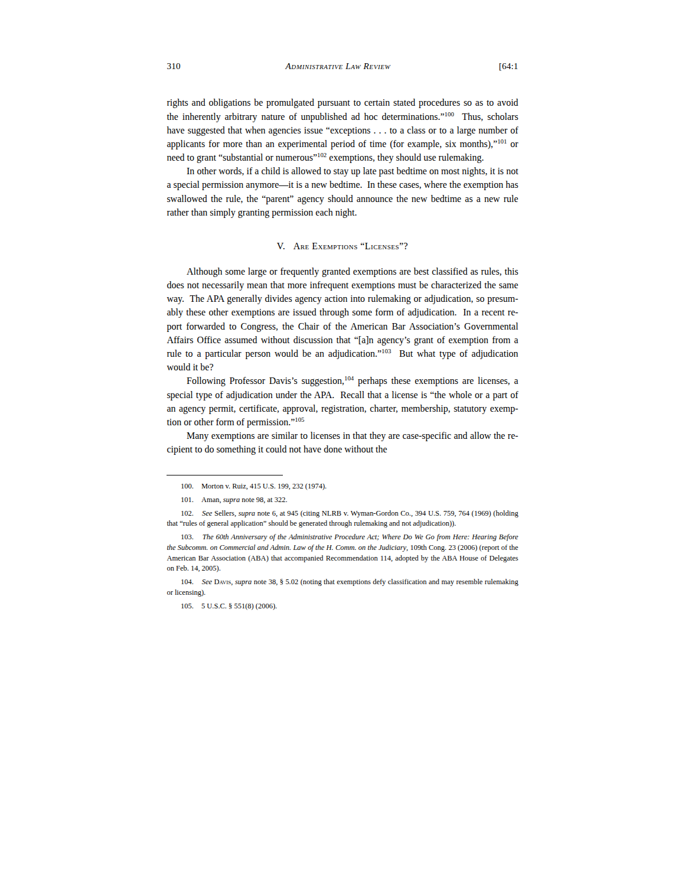310 Administrative Law Review [64:1
rights and obligations be promulgated pursuant to certain stated procedures so as to avoid the inherently arbitrary nature of unpublished ad hoc determinations.”100 Thus, scholars have suggested that when agencies issue “exceptions . . . to a class or to a large number of applicants for more than an experimental period of time (for example, six months),”101 or need to grant “substantial or numerous”102 exemptions, they should use rulemaking.
In other words, if a child is allowed to stay up late past bedtime on most nights, it is not a special permission anymore—it is a new bedtime. In these cases, where the exemption has swallowed the rule, the “parent” agency should announce the new bedtime as a new rule rather than simply granting permission each night.
V. Are Exemptions “Licenses”?
Although some large or frequently granted exemptions are best classified as rules, this does not necessarily mean that more infrequent exemptions must be characterized the same way. The APA generally divides agency action into rulemaking or adjudication, so presumably these other exemptions are issued through some form of adjudication. In a recent report forwarded to Congress, the Chair of the American Bar Association’s Governmental Affairs Office assumed without discussion that “[a]n agency’s grant of exemption from a rule to a particular person would be an adjudication.”103 But what type of adjudication would it be?
Following Professor Davis’s suggestion,104 perhaps these exemptions are licenses, a special type of adjudication under the APA. Recall that a license is “the whole or a part of an agency permit, certificate, approval, registration, charter, membership, statutory exemption or other form of permission.”105
Many exemptions are similar to licenses in that they are case-specific and allow the recipient to do something it could not have done without the
100. Morton v. Ruiz, 415 U.S. 199, 232 (1974).
101. Aman, supra note 98, at 322.
102. See Sellers, supra note 6, at 945 (citing NLRB v. Wyman-Gordon Co., 394 U.S. 759, 764 (1969) (holding that “rules of general application” should be generated through rulemaking and not adjudication)).
103. The 60th Anniversary of the Administrative Procedure Act; Where Do We Go from Here: Hearing Before the Subcomm. on Commercial and Admin. Law of the H. Comm. on the Judiciary, 109th Cong. 23 (2006) (report of the American Bar Association (ABA) that accompanied Recommendation 114, adopted by the ABA House of Delegates on Feb. 14, 2005).
104. See Davis, supra note 38, § 5.02 (noting that exemptions defy classification and may resemble rulemaking or licensing).
105. 5 U.S.C. § 551(8) (2006).